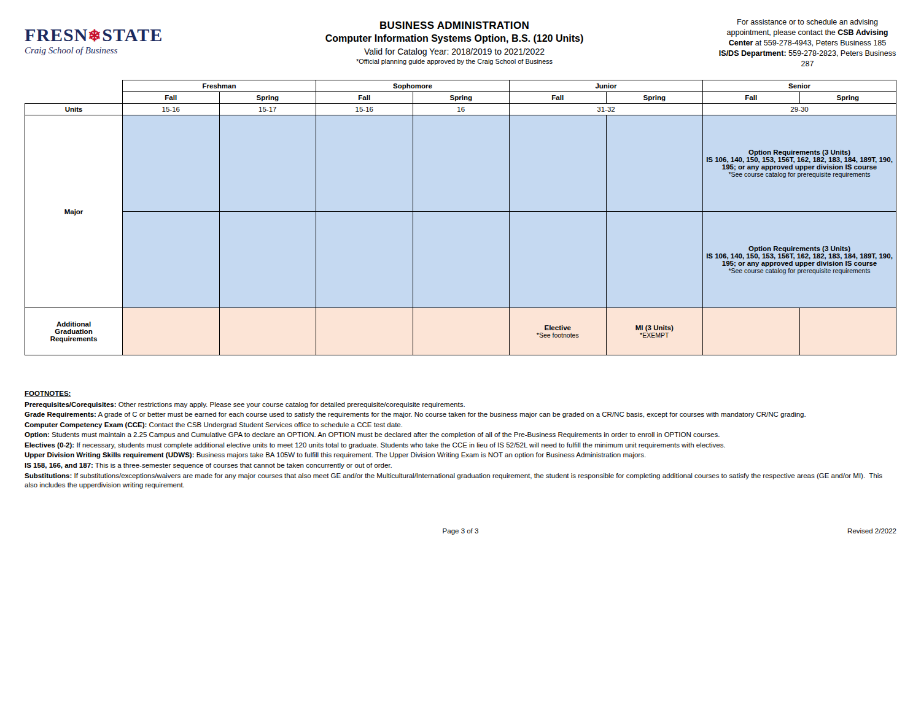FRESN❄STATE
Craig School of Business
BUSINESS ADMINISTRATION
Computer Information Systems Option, B.S. (120 Units)
Valid for Catalog Year: 2018/2019 to 2021/2022
*Official planning guide approved by the Craig School of Business
For assistance or to schedule an advising appointment, please contact the CSB Advising Center at 559-278-4943, Peters Business 185
IS/DS Department: 559-278-2823, Peters Business 287
| | Freshman | Sophomore | Junior | Senior |
| | Fall | Spring | Fall | Spring | Fall | Spring | Fall | Spring |
| Units | 15-16 | 15-17 | 15-16 | 16 | 31-32 | 29-30 |
| Major | | | | | | | Option Requirements (3 Units) IS 106, 140, 150, 153, 156T, 162, 182, 183, 184, 189T, 190, 195; or any approved upper division IS course *See course catalog for prerequisite requirements |
| | | | | | | Option Requirements (3 Units) IS 106, 140, 150, 153, 156T, 162, 182, 183, 184, 189T, 190, 195; or any approved upper division IS course *See course catalog for prerequisite requirements |
| Additional Graduation Requirements | | | | | Elective *See footnotes | MI (3 Units) *EXEMPT | | |
FOOTNOTES:
Prerequisites/Corequisites: Other restrictions may apply. Please see your course catalog for detailed prerequisite/corequisite requirements.
Grade Requirements: A grade of C or better must be earned for each course used to satisfy the requirements for the major. No course taken for the business major can be graded on a CR/NC basis, except for courses with mandatory CR/NC grading.
Computer Competency Exam (CCE): Contact the CSB Undergrad Student Services office to schedule a CCE test date.
Option: Students must maintain a 2.25 Campus and Cumulative GPA to declare an OPTION. An OPTION must be declared after the completion of all of the Pre-Business Requirements in order to enroll in OPTION courses.
Electives (0-2): If necessary, students must complete additional elective units to meet 120 units total to graduate. Students who take the CCE in lieu of IS 52/52L will need to fulfill the minimum unit requirements with electives.
Upper Division Writing Skills requirement (UDWS): Business majors take BA 105W to fulfill this requirement. The Upper Division Writing Exam is NOT an option for Business Administration majors.
IS 158, 166, and 187: This is a three-semester sequence of courses that cannot be taken concurrently or out of order.
Substitutions: If substitutions/exceptions/waivers are made for any major courses that also meet GE and/or the Multicultural/International graduation requirement, the student is responsible for completing additional courses to satisfy the respective areas (GE and/or MI). This also includes the upperdivision writing requirement.
Page 3 of 3
Revised 2/2022